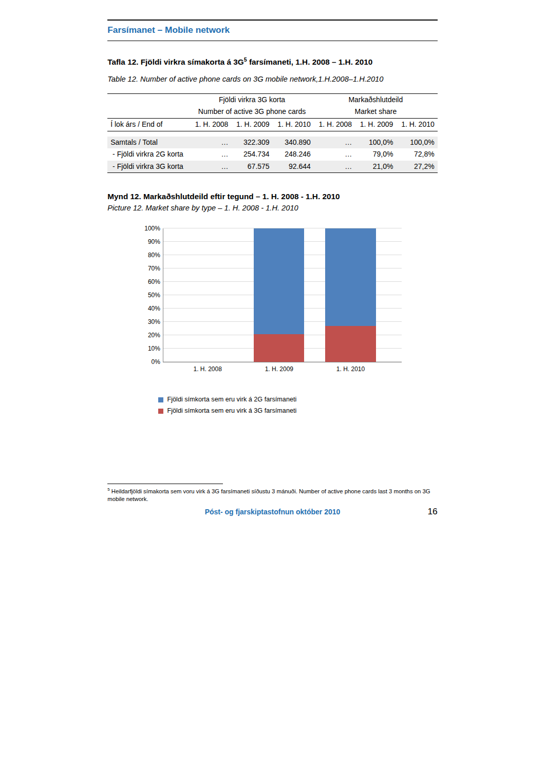Farsímanet – Mobile network
Tafla 12. Fjöldi virkra símakorta á 3G5 farsímaneti, 1.H. 2008 – 1.H. 2010
Table 12. Number of active phone cards on 3G mobile network,1.H.2008–1.H.2010
| | Fjöldi virkra 3G korta | Markaðshlutdeild |
| --- | --- | --- |
| | Number of active 3G phone cards | Market share |
| Í lok árs / End of | 1. H. 2008 | 1. H. 2009 | 1. H. 2010 | 1. H. 2008 | 1. H. 2009 | 1. H. 2010 |
| Samtals / Total | … | 322.309 | 340.890 | … | 100,0% | 100,0% |
| - Fjöldi virkra 2G korta | … | 254.734 | 248.246 | … | 79,0% | 72,8% |
| - Fjöldi virkra 3G korta | … | 67.575 | 92.644 | … | 21,0% | 27,2% |
Mynd 12. Markaðshlutdeild eftir tegund – 1. H. 2008 - 1.H. 2010
Picture 12. Market share by type – 1. H. 2008 - 1.H. 2010
100%
90%
80%
70%
60%
50%
40%
30%
20%
10%
0%
1. H. 2008
1. H. 2009
1. H. 2010
Fjöldi símkorta sem eru virk á 2G farsímaneti
Fjöldi símkorta sem eru virk á 3G farsímaneti
5 Heildarfjöldi símakorta sem voru virk á 3G farsímaneti síðustu 3 mánuði. Number of active phone cards last 3 months on 3G mobile network.
Póst- og fjarskiptastofnun október 2010
16